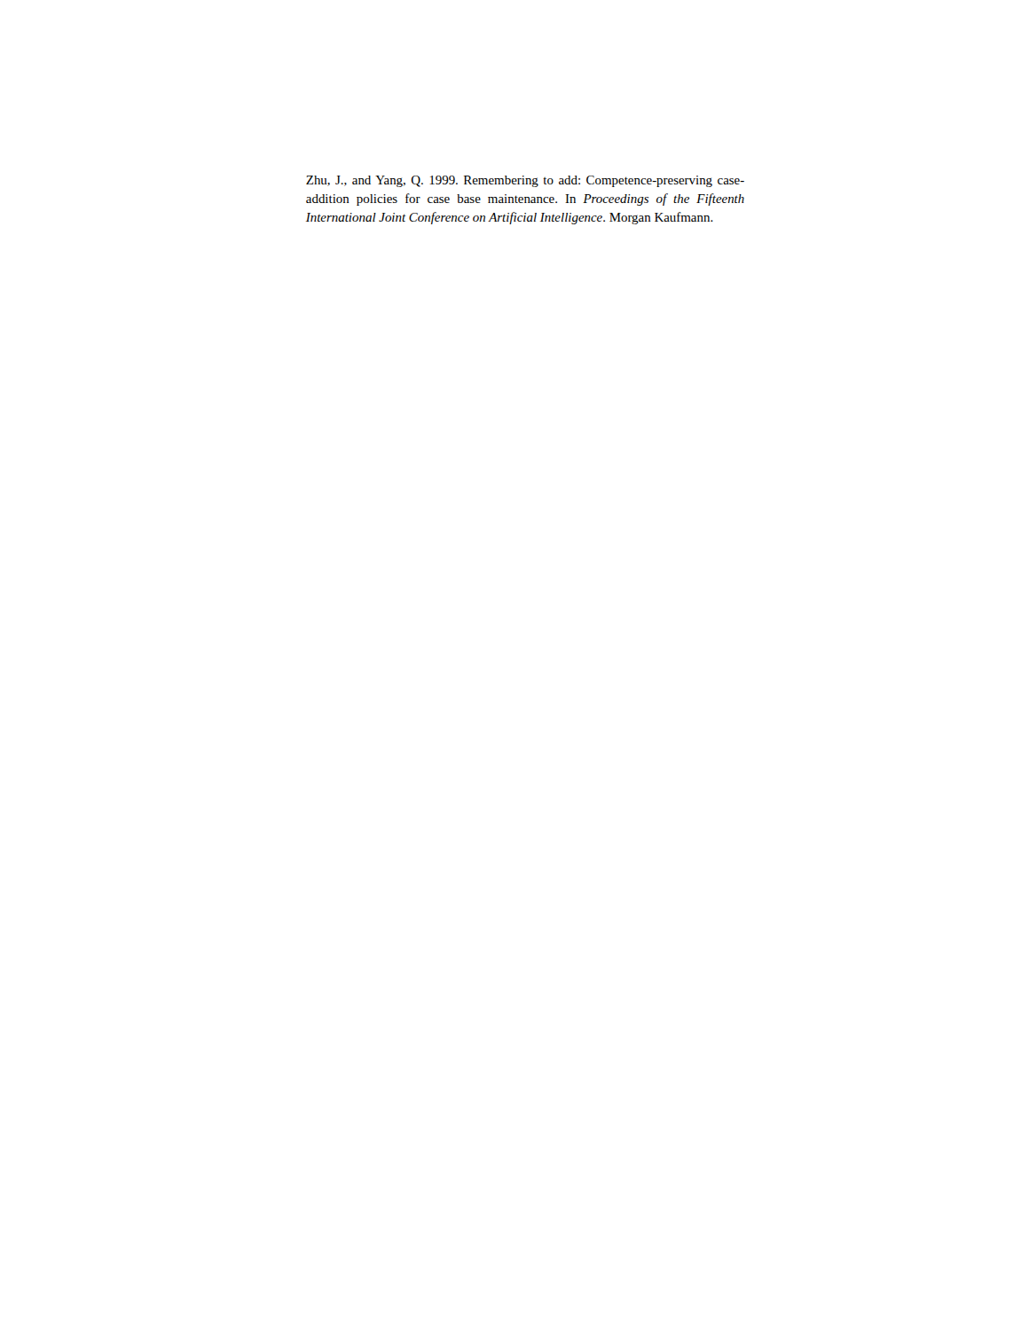Zhu, J., and Yang, Q. 1999. Remembering to add: Competence-preserving case-addition policies for case base maintenance. In Proceedings of the Fifteenth International Joint Conference on Artificial Intelligence. Morgan Kaufmann.